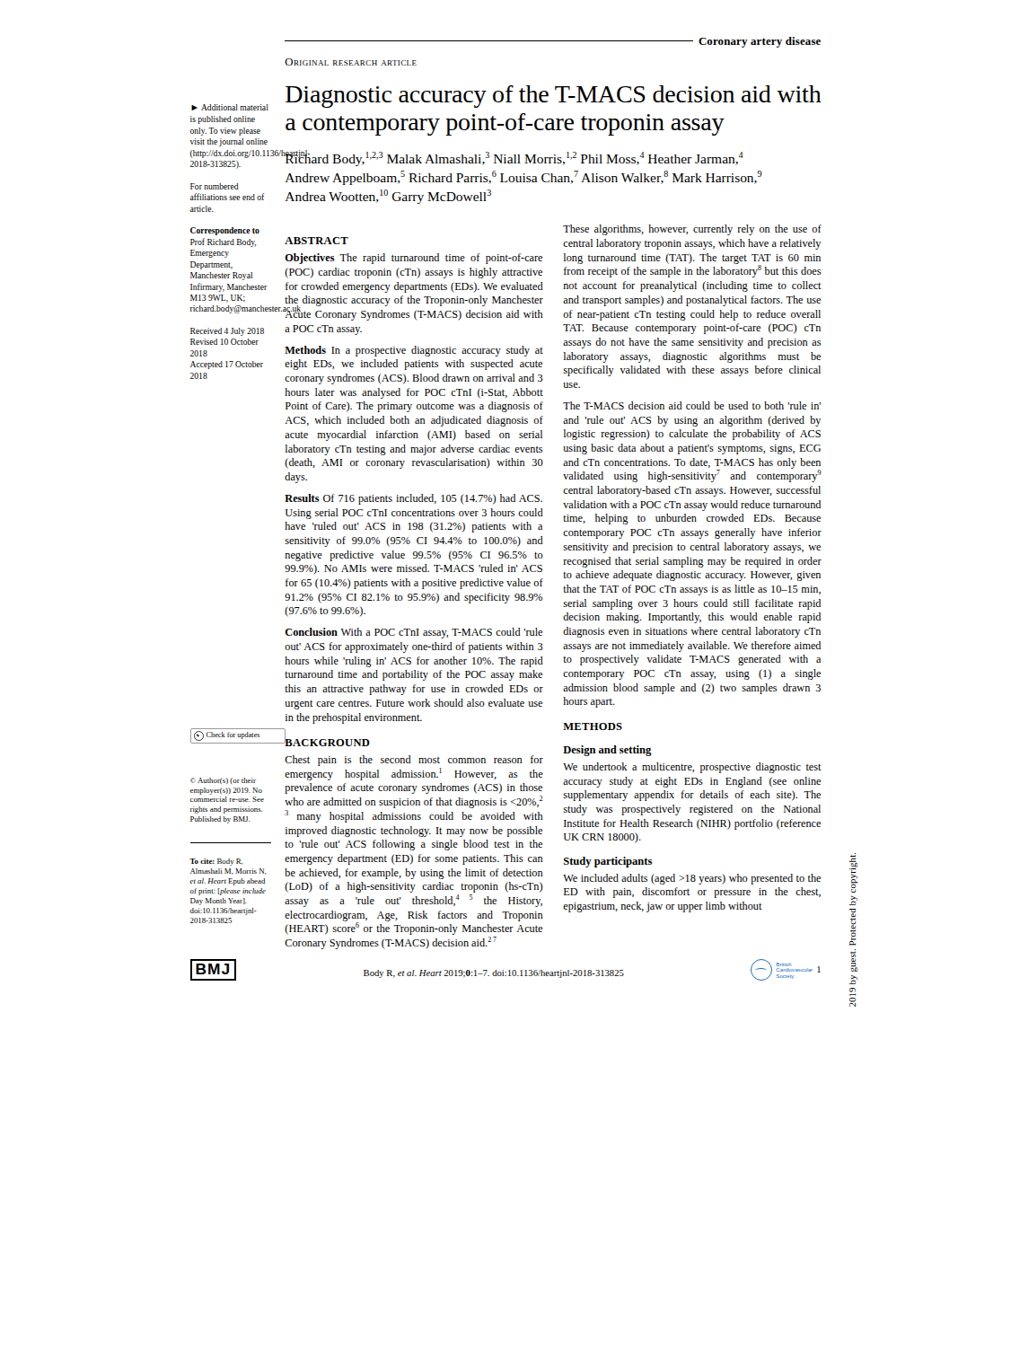Coronary artery disease
Original research article
Diagnostic accuracy of the T-MACS decision aid with
a contemporary point-of-care troponin assay
Richard Body,1,2,3 Malak Almashali,3 Niall Morris,1,2 Phil Moss,4 Heather Jarman,4
Andrew Appelboam,5 Richard Parris,6 Louisa Chan,7 Alison Walker,8 Mark Harrison,9
Andrea Wootten,10 Garry McDowell3
► Additional material is published online only. To view please visit the journal online (http://dx.doi.org/10.1136/heartjnl-2018-313825).
For numbered affiliations see end of article.
Correspondence to
Prof Richard Body, Emergency Department, Manchester Royal Infirmary, Manchester M13 9WL, UK; richard.body@manchester.ac.uk
Received 4 July 2018
Revised 10 October 2018
Accepted 17 October 2018
Check for updates
© Author(s) (or their employer(s)) 2019. No commercial re-use. See rights and permissions. Published by BMJ.
To cite: Body R, Almashali M, Morris N, et al. Heart Epub ahead of print: [please include Day Month Year]. doi:10.1136/heartjnl-2018-313825
Abstract
Objectives The rapid turnaround time of point-of-care (POC) cardiac troponin (cTn) assays is highly attractive for crowded emergency departments (EDs). We evaluated the diagnostic accuracy of the Troponin-only Manchester Acute Coronary Syndromes (T-MACS) decision aid with a POC cTn assay.
Methods In a prospective diagnostic accuracy study at eight EDs, we included patients with suspected acute coronary syndromes (ACS). Blood drawn on arrival and 3 hours later was analysed for POC cTnI (i-Stat, Abbott Point of Care). The primary outcome was a diagnosis of ACS, which included both an adjudicated diagnosis of acute myocardial infarction (AMI) based on serial laboratory cTn testing and major adverse cardiac events (death, AMI or coronary revascularisation) within 30 days.
Results Of 716 patients included, 105 (14.7%) had ACS. Using serial POC cTnI concentrations over 3 hours could have 'ruled out' ACS in 198 (31.2%) patients with a sensitivity of 99.0% (95% CI 94.4% to 100.0%) and negative predictive value 99.5% (95% CI 96.5% to 99.9%). No AMIs were missed. T-MACS 'ruled in' ACS for 65 (10.4%) patients with a positive predictive value of 91.2% (95% CI 82.1% to 95.9%) and specificity 98.9% (97.6% to 99.6%).
Conclusion With a POC cTnI assay, T-MACS could 'rule out' ACS for approximately one-third of patients within 3 hours while 'ruling in' ACS for another 10%. The rapid turnaround time and portability of the POC assay make this an attractive pathway for use in crowded EDs or urgent care centres. Future work should also evaluate use in the prehospital environment.
Background
Chest pain is the second most common reason for emergency hospital admission.1 However, as the prevalence of acute coronary syndromes (ACS) in those who are admitted on suspicion of that diagnosis is <20%,2 3 many hospital admissions could be avoided with improved diagnostic technology. It may now be possible to 'rule out' ACS following a single blood test in the emergency department (ED) for some patients. This can be achieved, for example, by using the limit of detection (LoD) of a high-sensitivity cardiac troponin (hs-cTn) assay as a 'rule out' threshold,4 5 the History, electrocardiogram, Age, Risk factors and Troponin (HEART) score6 or the Troponin-only Manchester Acute Coronary Syndromes (T-MACS) decision aid.2 7
These algorithms, however, currently rely on the use of central laboratory troponin assays, which have a relatively long turnaround time (TAT). The target TAT is 60 min from receipt of the sample in the laboratory8 but this does not account for preanalytical (including time to collect and transport samples) and postanalytical factors. The use of near-patient cTn testing could help to reduce overall TAT. Because contemporary point-of-care (POC) cTn assays do not have the same sensitivity and precision as laboratory assays, diagnostic algorithms must be specifically validated with these assays before clinical use.
The T-MACS decision aid could be used to both 'rule in' and 'rule out' ACS by using an algorithm (derived by logistic regression) to calculate the probability of ACS using basic data about a patient's symptoms, signs, ECG and cTn concentrations. To date, T-MACS has only been validated using high-sensitivity7 and contemporary9 central laboratory-based cTn assays. However, successful validation with a POC cTn assay would reduce turnaround time, helping to unburden crowded EDs. Because contemporary POC cTn assays generally have inferior sensitivity and precision to central laboratory assays, we recognised that serial sampling may be required in order to achieve adequate diagnostic accuracy. However, given that the TAT of POC cTn assays is as little as 10–15 min, serial sampling over 3 hours could still facilitate rapid decision making. Importantly, this would enable rapid diagnosis even in situations where central laboratory cTn assays are not immediately available. We therefore aimed to prospectively validate T-MACS generated with a contemporary POC cTn assay, using (1) a single admission blood sample and (2) two samples drawn 3 hours apart.
Methods
Design and setting
We undertook a multicentre, prospective diagnostic test accuracy study at eight EDs in England (see online supplementary appendix for details of each site). The study was prospectively registered on the National Institute for Health Research (NIHR) portfolio (reference UK CRN 18000).
Study participants
We included adults (aged >18 years) who presented to the ED with pain, discomfort or pressure in the chest, epigastrium, neck, jaw or upper limb without
BMJ
Body R, et al. Heart 2019;0:1–7. doi:10.1136/heartjnl-2018-313825
British
Cardiovascular
Society
1
Heart: first published as 10.1136/heartjnl-2018-313825 on 12 January 2019. Downloaded from http://heart.bmj.com/ on 14 January 2019 by guest. Protected by copyright.